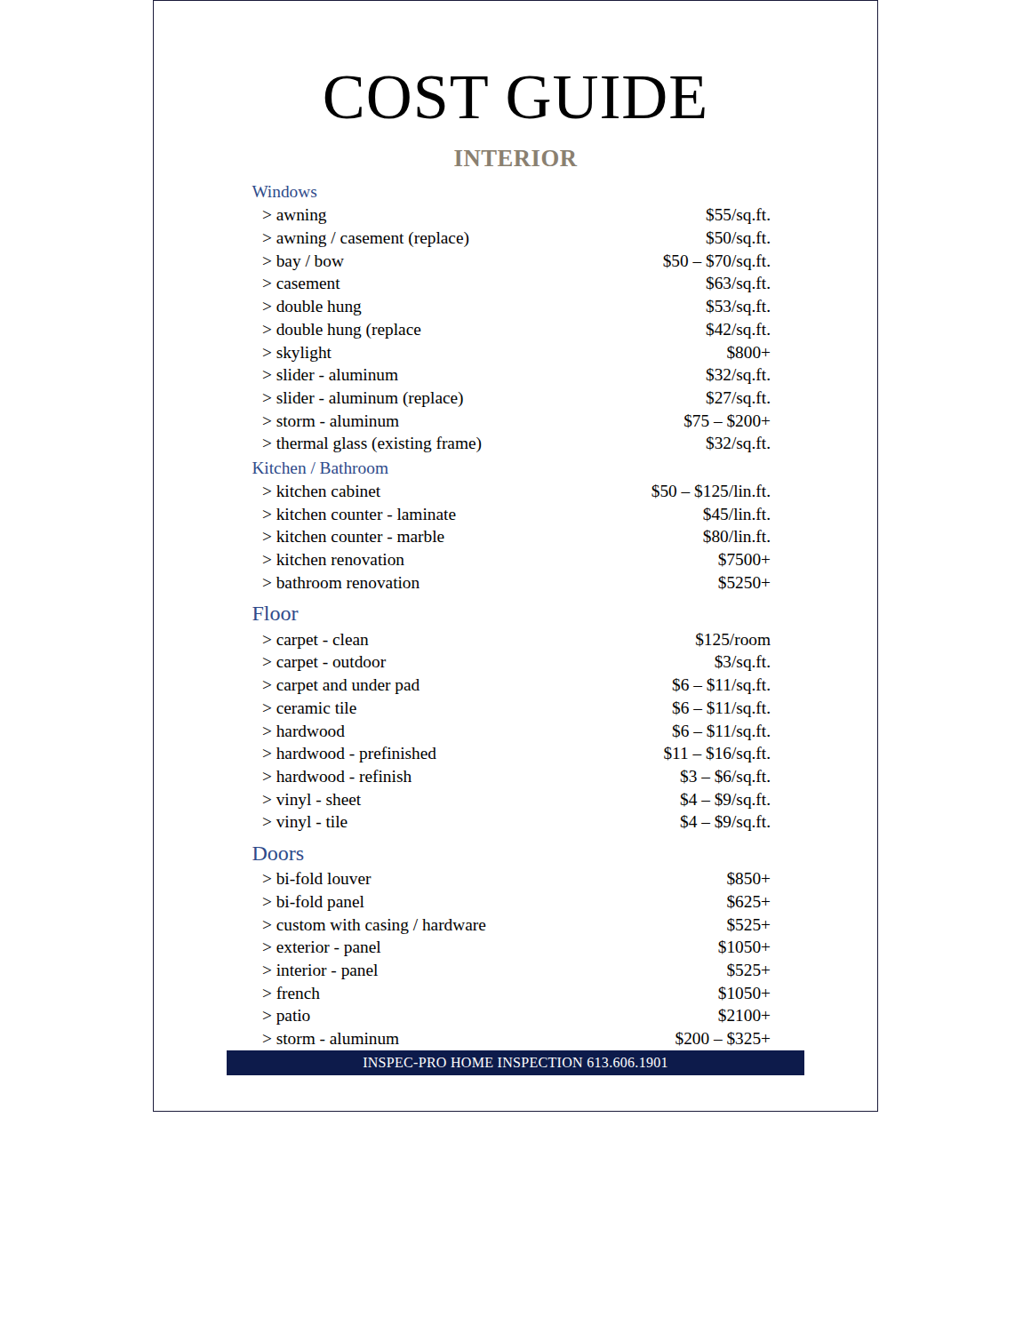COST GUIDE
INTERIOR
Windows
| > awning | $55/sq.ft. |
| > awning / casement (replace) | $50/sq.ft. |
| > bay / bow | $50 – $70/sq.ft. |
| > casement | $63/sq.ft. |
| > double hung | $53/sq.ft. |
| > double hung (replace | $42/sq.ft. |
| > skylight | $800+ |
| > slider - aluminum | $32/sq.ft. |
| > slider - aluminum (replace) | $27/sq.ft. |
| > storm - aluminum | $75 – $200+ |
| > thermal glass (existing frame) | $32/sq.ft. |
Kitchen / Bathroom
| > kitchen cabinet | $50 – $125/lin.ft. |
| > kitchen counter - laminate | $45/lin.ft. |
| > kitchen counter - marble | $80/lin.ft. |
| > kitchen renovation | $7500+ |
| > bathroom renovation | $5250+ |
Floor
| > carpet - clean | $125/room |
| > carpet - outdoor | $3/sq.ft. |
| > carpet and under pad | $6 – $11/sq.ft. |
| > ceramic tile | $6 – $11/sq.ft. |
| > hardwood | $6 – $11/sq.ft. |
| > hardwood - prefinished | $11 – $16/sq.ft. |
| > hardwood - refinish | $3 – $6/sq.ft. |
| > vinyl - sheet | $4 – $9/sq.ft. |
| > vinyl - tile | $4 – $9/sq.ft. |
Doors
| > bi-fold louver | $850+ |
| > bi-fold panel | $625+ |
| > custom with casing / hardware | $525+ |
| > exterior - panel | $1050+ |
| > interior - panel | $525+ |
| > french | $1050+ |
| > patio | $2100+ |
| > storm - aluminum | $200 – $325+ |
INSPEC-PRO HOME INSPECTION 613.606.1901